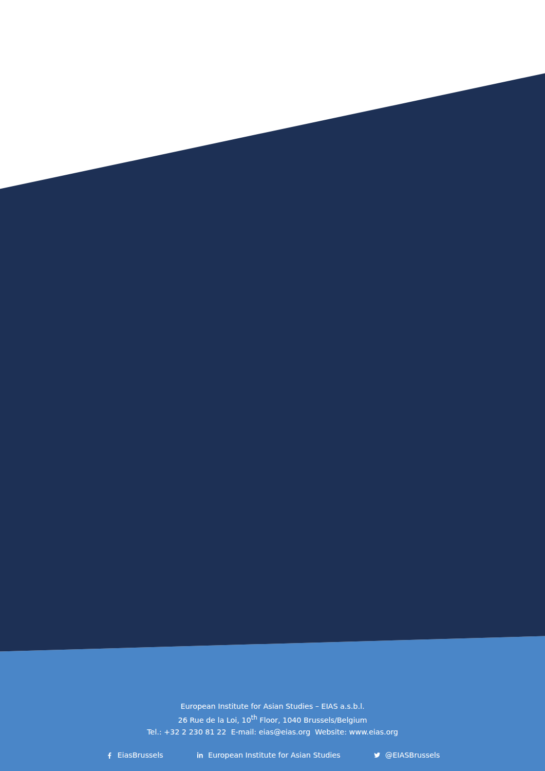European Institute for Asian Studies
European Institute for Asian Studies – EIAS a.s.b.l.
26 Rue de la Loi, 10th Floor, 1040 Brussels/Belgium
Tel.: +32 2 230 81 22 E-mail: eias@eias.org Website: www.eias.org
EiasBrussels European Institute for Asian Studies @EIASBrussels